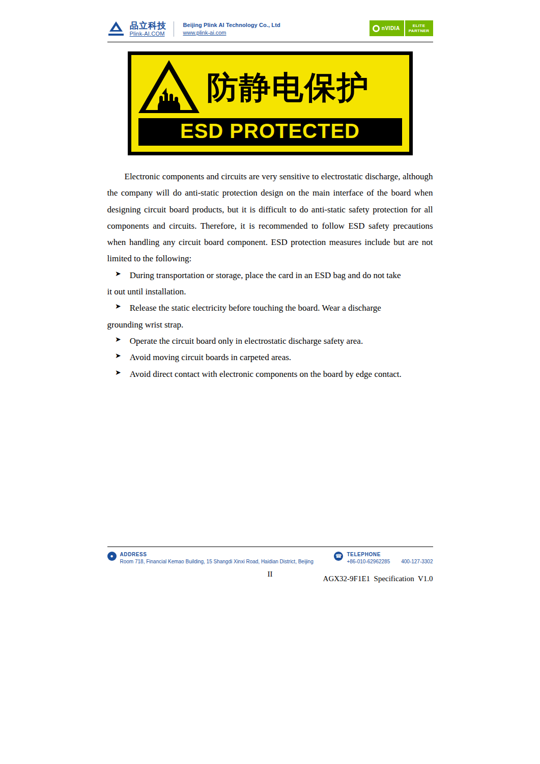品立科技
Plink-AI.COM
Beijing Plink AI Technology Co., Ltd
www.plink-ai.com
nVIDIA
ELITE PARTNER
防静电保护
ESD PROTECTED
Electronic components and circuits are very sensitive to electrostatic discharge, although the company will do anti-static protection design on the main interface of the board when designing circuit board products, but it is difficult to do anti-static safety protection for all components and circuits. Therefore, it is recommended to follow ESD safety precautions when handling any circuit board component. ESD protection measures include but are not limited to the following:
During transportation or storage, place the card in an ESD bag and do not take it out until installation.
Release the static electricity before touching the board. Wear a discharge grounding wrist strap.
Operate the circuit board only in electrostatic discharge safety area.
Avoid moving circuit boards in carpeted areas.
Avoid direct contact with electronic components on the board by edge contact.
●
ADDRESS
Room 718, Financial Kemao Building, 15 Shangdi Xinxi Road, Haidian District, Beijing
☎
TELEPHONE
+86-010-62962285400-127-3302
II
AGX32-9F1E1 Specification V1.0